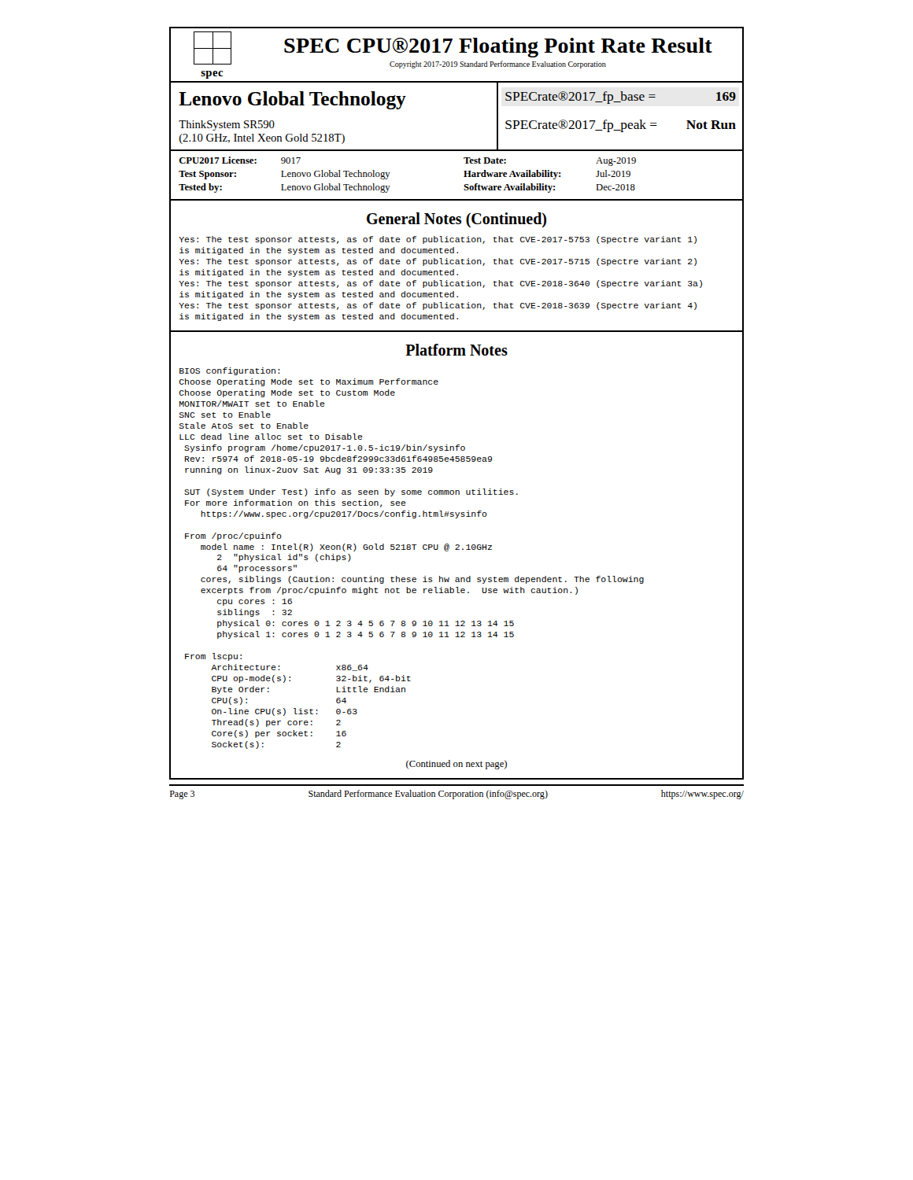spec
SPEC CPU®2017 Floating Point Rate Result
Copyright 2017-2019 Standard Performance Evaluation Corporation
Lenovo Global Technology
ThinkSystem SR590 (2.10 GHz, Intel Xeon Gold 5218T)
SPECrate®2017_fp_base = 169
SPECrate®2017_fp_peak = Not Run
CPU2017 License: 9017
Test Sponsor: Lenovo Global Technology
Tested by: Lenovo Global Technology
Test Date: Aug-2019
Hardware Availability: Jul-2019
Software Availability: Dec-2018
General Notes (Continued)
Yes: The test sponsor attests, as of date of publication, that CVE-2017-5753 (Spectre variant 1)
is mitigated in the system as tested and documented.
Yes: The test sponsor attests, as of date of publication, that CVE-2017-5715 (Spectre variant 2)
is mitigated in the system as tested and documented.
Yes: The test sponsor attests, as of date of publication, that CVE-2018-3640 (Spectre variant 3a)
is mitigated in the system as tested and documented.
Yes: The test sponsor attests, as of date of publication, that CVE-2018-3639 (Spectre variant 4)
is mitigated in the system as tested and documented.
Platform Notes
BIOS configuration:
Choose Operating Mode set to Maximum Performance
Choose Operating Mode set to Custom Mode
MONITOR/MWAIT set to Enable
SNC set to Enable
Stale AtoS set to Enable
LLC dead line alloc set to Disable
 Sysinfo program /home/cpu2017-1.0.5-ic19/bin/sysinfo
 Rev: r5974 of 2018-05-19 9bcde8f2999c33d61f64985e45859ea9
 running on linux-2uov Sat Aug 31 09:33:35 2019

 SUT (System Under Test) info as seen by some common utilities.
 For more information on this section, see
    https://www.spec.org/cpu2017/Docs/config.html#sysinfo

 From /proc/cpuinfo
    model name : Intel(R) Xeon(R) Gold 5218T CPU @ 2.10GHz
       2  "physical id"s (chips)
       64 "processors"
    cores, siblings (Caution: counting these is hw and system dependent. The following
    excerpts from /proc/cpuinfo might not be reliable.  Use with caution.)
       cpu cores : 16
       siblings  : 32
       physical 0: cores 0 1 2 3 4 5 6 7 8 9 10 11 12 13 14 15
       physical 1: cores 0 1 2 3 4 5 6 7 8 9 10 11 12 13 14 15

 From lscpu:
      Architecture:          x86_64
      CPU op-mode(s):        32-bit, 64-bit
      Byte Order:            Little Endian
      CPU(s):                64
      On-line CPU(s) list:   0-63
      Thread(s) per core:    2
      Core(s) per socket:    16
      Socket(s):             2
(Continued on next page)
Page 3
Standard Performance Evaluation Corporation (info@spec.org)
https://www.spec.org/